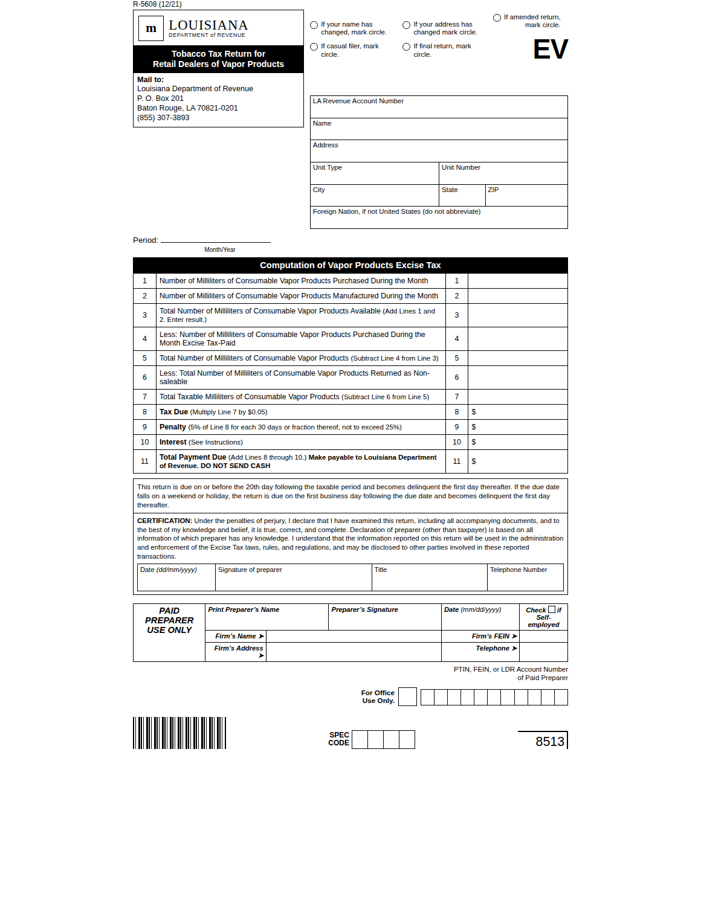R-5608 (12/21)
m
LOUISIANA
DEPARTMENT of REVENUE
Tobacco Tax Return for
Retail Dealers of Vapor Products
Mail to:
Louisiana Department of Revenue
P. O. Box 201
Baton Rouge, LA 70821-0201
(855) 307-3893
If your name has changed, mark circle.
If your address has changed mark circle.
If casual filer, mark circle.
If final return, mark circle.
If amended return,
mark circle.
EV
| LA Revenue Account Number |
| Name |
| Address |
| Unit Type | Unit Number |
| City | State | ZIP |
| Foreign Nation, if not United States (do not abbreviate) |
Period:
Month/Year
Computation of Vapor Products Excise Tax
| 1 | Number of Milliliters of Consumable Vapor Products Purchased During the Month | 1 | |
| 2 | Number of Milliliters of Consumable Vapor Products Manufactured During the Month | 2 | |
| 3 | Total Number of Milliliters of Consumable Vapor Products Available (Add Lines 1 and 2. Enter result.) | 3 | |
| 4 | Less: Number of Milliliters of Consumable Vapor Products Purchased During the Month Excise Tax-Paid | 4 | |
| 5 | Total Number of Milliliters of Consumable Vapor Products (Subtract Line 4 from Line 3) | 5 | |
| 6 | Less: Total Number of Milliliters of Consumable Vapor Products Returned as Non-saleable | 6 | |
| 7 | Total Taxable Milliliters of Consumable Vapor Products (Subtract Line 6 from Line 5) | 7 | |
| 8 | Tax Due (Multiply Line 7 by $0.05) | 8 | $ |
| 9 | Penalty (5% of Line 8 for each 30 days or fraction thereof, not to exceed 25%) | 9 | $ |
| 10 | Interest (See Instructions) | 10 | $ |
| 11 | Total Payment Due (Add Lines 8 through 10.) Make payable to Louisiana Department of Revenue. DO NOT SEND CASH | 11 | $ |
This return is due on or before the 20th day following the taxable period and becomes delinquent the first day thereafter. If the due date falls on a weekend or holiday, the return is due on the first business day following the due date and becomes delinquent the first day thereafter.
CERTIFICATION: Under the penalties of perjury, I declare that I have examined this return, including all accompanying documents, and to the best of my knowledge and belief, it is true, correct, and complete. Declaration of preparer (other than taxpayer) is based on all information of which preparer has any knowledge. I understand that the information reported on this return will be used in the administration and enforcement of the Excise Tax laws, rules, and regulations, and may be disclosed to other parties involved in these reported transactions.
| Date (dd/mm/yyyy) | Signature of preparer | Title | Telephone Number |
| PAID PREPARER USE ONLY | Print Preparer’s Name | Preparer’s Signature | Date (mm/dd/yyyy) | Check if Self-employed |
| Firm’s Name ➤ | | Firm’s FEIN ➤ | |
| Firm’s Address ➤ | | Telephone ➤ | |
PTIN, FEIN, or LDR Account Number
of Paid Preparer
For Office
Use Only.
SPEC
CODE
8513